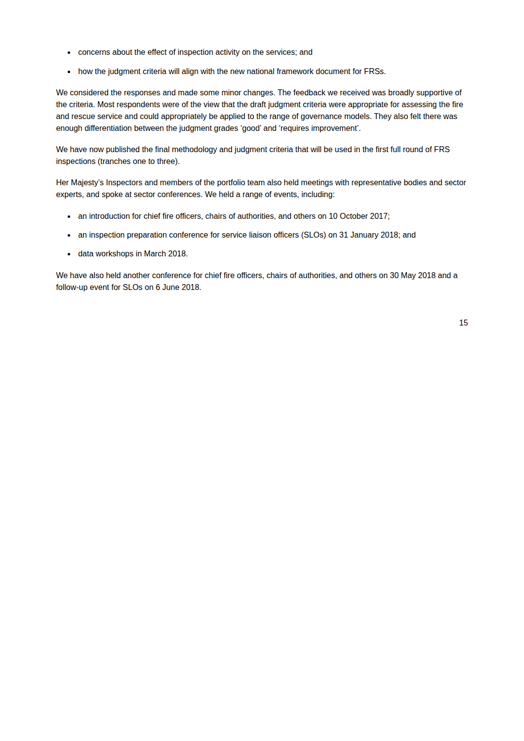concerns about the effect of inspection activity on the services; and
how the judgment criteria will align with the new national framework document for FRSs.
We considered the responses and made some minor changes. The feedback we received was broadly supportive of the criteria. Most respondents were of the view that the draft judgment criteria were appropriate for assessing the fire and rescue service and could appropriately be applied to the range of governance models. They also felt there was enough differentiation between the judgment grades ‘good’ and ‘requires improvement’.
We have now published the final methodology and judgment criteria that will be used in the first full round of FRS inspections (tranches one to three).
Her Majesty’s Inspectors and members of the portfolio team also held meetings with representative bodies and sector experts, and spoke at sector conferences. We held a range of events, including:
an introduction for chief fire officers, chairs of authorities, and others on 10 October 2017;
an inspection preparation conference for service liaison officers (SLOs) on 31 January 2018; and
data workshops in March 2018.
We have also held another conference for chief fire officers, chairs of authorities, and others on 30 May 2018 and a follow-up event for SLOs on 6 June 2018.
15